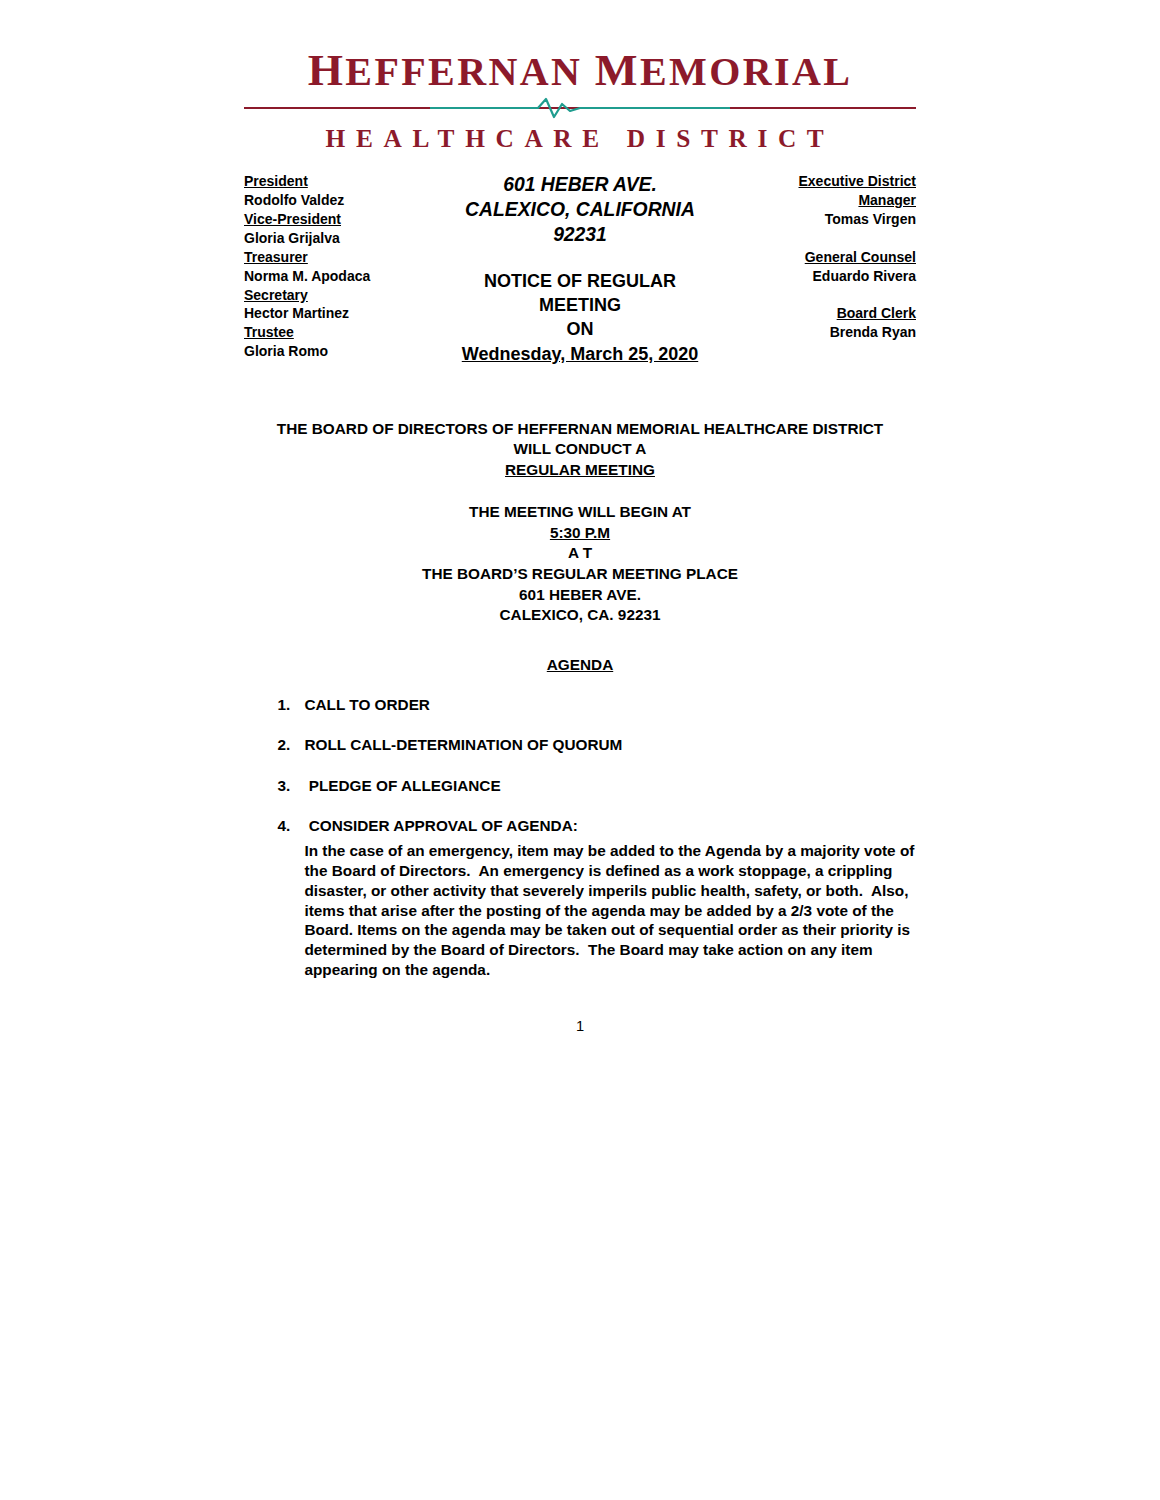HEFFERNAN MEMORIAL
HEALTHCARE DISTRICT
President
Rodolfo Valdez
Vice-President
Gloria Grijalva
Treasurer
Norma M. Apodaca
Secretary
Hector Martinez
Trustee
Gloria Romo
601 HEBER AVE.
CALEXICO, CALIFORNIA 92231
NOTICE OF REGULAR MEETING
ON
Wednesday, March 25, 2020
Executive District
Manager
Tomas Virgen
General Counsel
Eduardo Rivera
Board Clerk
Brenda Ryan
THE BOARD OF DIRECTORS OF HEFFERNAN MEMORIAL HEALTHCARE DISTRICT
WILL CONDUCT A
REGULAR MEETING
THE MEETING WILL BEGIN AT
5:30 P.M
A T
THE BOARD’S REGULAR MEETING PLACE
601 HEBER AVE.
CALEXICO, CA. 92231
AGENDA
1. CALL TO ORDER
2. ROLL CALL-DETERMINATION OF QUORUM
3. PLEDGE OF ALLEGIANCE
4. CONSIDER APPROVAL OF AGENDA:
In the case of an emergency, item may be added to the Agenda by a majority vote of the Board of Directors. An emergency is defined as a work stoppage, a crippling disaster, or other activity that severely imperils public health, safety, or both. Also, items that arise after the posting of the agenda may be added by a 2/3 vote of the Board. Items on the agenda may be taken out of sequential order as their priority is determined by the Board of Directors. The Board may take action on any item appearing on the agenda.
1